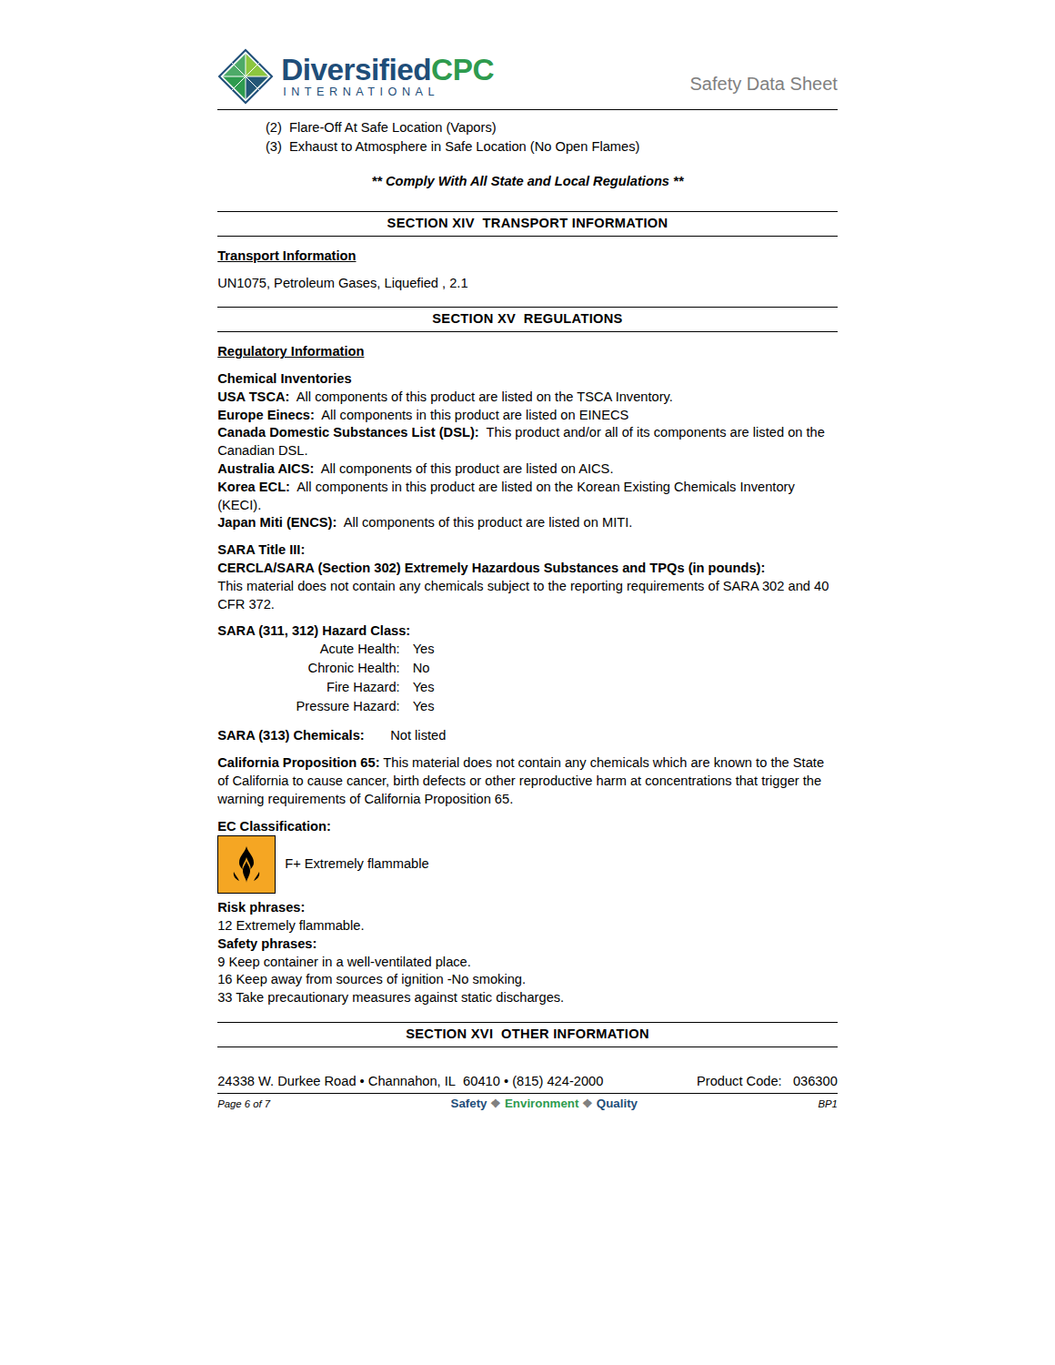Diversified CPC
INTERNATIONAL
Safety Data Sheet
(2) Flare-Off At Safe Location (Vapors)
(3) Exhaust to Atmosphere in Safe Location (No Open Flames)
** Comply With All State and Local Regulations **
SECTION XIV TRANSPORT INFORMATION
Transport Information
UN1075, Petroleum Gases, Liquefied , 2.1
SECTION XV REGULATIONS
Regulatory Information
Chemical Inventories
USA TSCA: All components of this product are listed on the TSCA Inventory.
Europe Einecs: All components in this product are listed on EINECS
Canada Domestic Substances List (DSL): This product and/or all of its components are listed on the Canadian DSL.
Australia AICS: All components of this product are listed on AICS.
Korea ECL: All components in this product are listed on the Korean Existing Chemicals Inventory (KECI).
Japan Miti (ENCS): All components of this product are listed on MITI.
SARA Title III:
CERCLA/SARA (Section 302) Extremely Hazardous Substances and TPQs (in pounds):
This material does not contain any chemicals subject to the reporting requirements of SARA 302 and 40 CFR 372.
SARA (311, 312) Hazard Class:
| Acute Health: | Yes |
| Chronic Health: | No |
| Fire Hazard: | Yes |
| Pressure Hazard: | Yes |
SARA (313) Chemicals: Not listed
California Proposition 65: This material does not contain any chemicals which are known to the State of California to cause cancer, birth defects or other reproductive harm at concentrations that trigger the warning requirements of California Proposition 65.
EC Classification:
F+ Extremely flammable
Risk phrases:
12 Extremely flammable.
Safety phrases:
9 Keep container in a well-ventilated place.
16 Keep away from sources of ignition -No smoking.
33 Take precautionary measures against static discharges.
SECTION XVI OTHER INFORMATION
24338 W. Durkee Road • Channahon, IL 60410 • (815) 424-2000
Product Code: 036300
Page 6 of 7
Safety ❖ Environment ❖ Quality
BP1